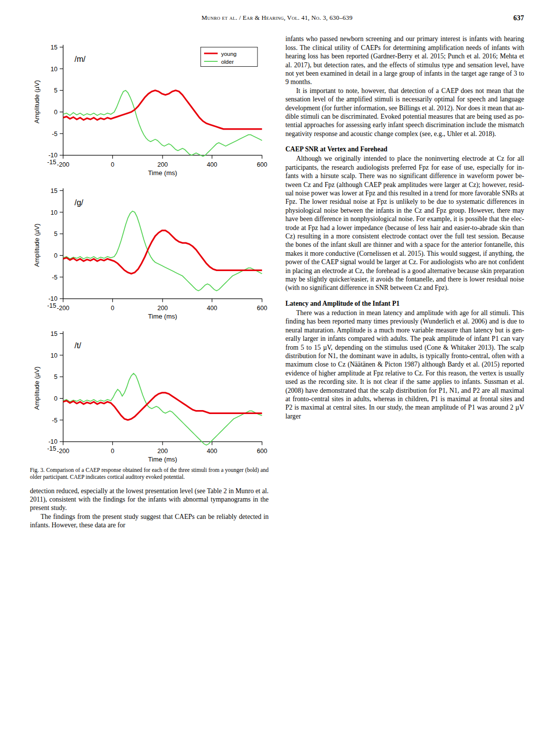Munro et al. / Ear & Hearing, Vol. 41, No. 3, 630–639
637
15 10 5 0 -5 -10 -15 -200 0 200 400 600 Time (ms) Amplitude (µV) /m/ young older
15 10 5 0 -5 -10 -15 -200 0 200 400 600 Time (ms) Amplitude (µV) /g/
15 10 5 0 -5 -10 -15 -200 0 200 400 600 Time (ms) Amplitude (µV) /t/
Fig. 3. Comparison of a CAEP response obtained for each of the three stimuli from a younger (bold) and older participant. CAEP indicates cortical auditory evoked potential.
detection reduced, especially at the lowest presentation level (see Table 2 in Munro et al. 2011), consistent with the findings for the infants with abnormal tympanograms in the present study.
The findings from the present study suggest that CAEPs can be reliably detected in infants. However, these data are for
infants who passed newborn screening and our primary interest is infants with hearing loss. The clinical utility of CAEPs for determining amplification needs of infants with hearing loss has been reported (Gardner-Berry et al. 2015; Punch et al. 2016; Mehta et al. 2017), but detection rates, and the effects of stimulus type and sensation level, have not yet been examined in detail in a large group of infants in the target age range of 3 to 9 months.
It is important to note, however, that detection of a CAEP does not mean that the sensation level of the amplified stimuli is necessarily optimal for speech and language development (for further information, see Billings et al. 2012). Nor does it mean that audible stimuli can be discriminated. Evoked potential measures that are being used as potential approaches for assessing early infant speech discrimination include the mismatch negativity response and acoustic change complex (see, e.g., Uhler et al. 2018).
CAEP SNR at Vertex and Forehead
Although we originally intended to place the noninverting electrode at Cz for all participants, the research audiologists preferred Fpz for ease of use, especially for infants with a hirsute scalp. There was no significant difference in waveform power between Cz and Fpz (although CAEP peak amplitudes were larger at Cz); however, residual noise power was lower at Fpz and this resulted in a trend for more favorable SNRs at Fpz. The lower residual noise at Fpz is unlikely to be due to systematic differences in physiological noise between the infants in the Cz and Fpz group. However, there may have been difference in nonphysiological noise. For example, it is possible that the electrode at Fpz had a lower impedance (because of less hair and easier-to-abrade skin than Cz) resulting in a more consistent electrode contact over the full test session. Because the bones of the infant skull are thinner and with a space for the anterior fontanelle, this makes it more conductive (Cornelissen et al. 2015). This would suggest, if anything, the power of the CAEP signal would be larger at Cz. For audiologists who are not confident in placing an electrode at Cz, the forehead is a good alternative because skin preparation may be slightly quicker/easier, it avoids the fontanelle, and there is lower residual noise (with no significant difference in SNR between Cz and Fpz).
Latency and Amplitude of the Infant P1
There was a reduction in mean latency and amplitude with age for all stimuli. This finding has been reported many times previously (Wunderlich et al. 2006) and is due to neural maturation. Amplitude is a much more variable measure than latency but is generally larger in infants compared with adults. The peak amplitude of infant P1 can vary from 5 to 15 µV, depending on the stimulus used (Cone & Whitaker 2013). The scalp distribution for N1, the dominant wave in adults, is typically fronto-central, often with a maximum close to Cz (Näätänen & Picton 1987) although Bardy et al. (2015) reported evidence of higher amplitude at Fpz relative to Cz. For this reason, the vertex is usually used as the recording site. It is not clear if the same applies to infants. Sussman et al. (2008) have demonstrated that the scalp distribution for P1, N1, and P2 are all maximal at fronto-central sites in adults, whereas in children, P1 is maximal at frontal sites and P2 is maximal at central sites. In our study, the mean amplitude of P1 was around 2 µV larger